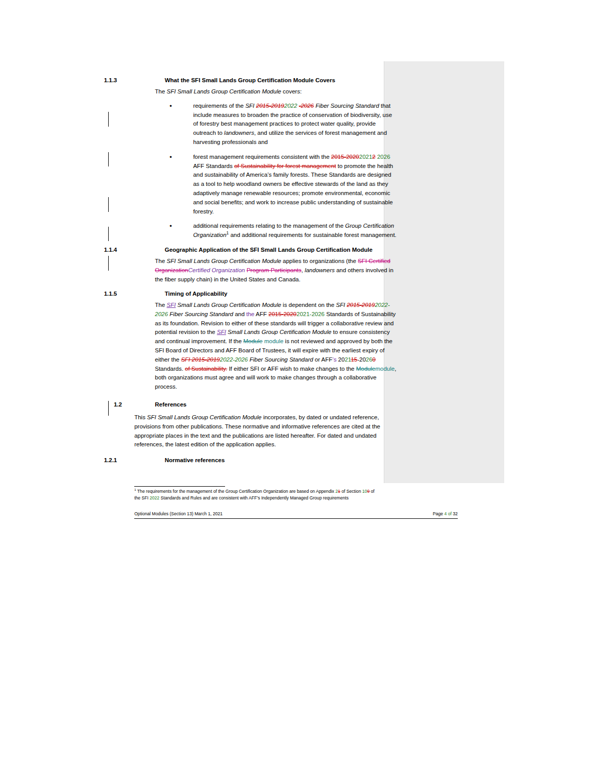1.1.3 What the SFI Small Lands Group Certification Module Covers
The SFI Small Lands Group Certification Module covers:
requirements of the SFI 2015-20192022 -2026 Fiber Sourcing Standard that include measures to broaden the practice of conservation of biodiversity, use of forestry best management practices to protect water quality, provide outreach to landowners, and utilize the services of forest management and harvesting professionals and
forest management requirements consistent with the 2015-202020212 2026 AFF Standards of Sustainability for forest management to promote the health and sustainability of America’s family forests. These Standards are designed as a tool to help woodland owners be effective stewards of the land as they adaptively manage renewable resources; promote environmental, economic and social benefits; and work to increase public understanding of sustainable forestry.
additional requirements relating to the management of the Group Certification Organization1 and additional requirements for sustainable forest management.
1.1.4 Geographic Application of the SFI Small Lands Group Certification Module
The SFI Small Lands Group Certification Module applies to organizations (the SFI Certified Organization Certified Organization Program Participants, landowners and others involved in the fiber supply chain) in the United States and Canada.
1.1.5 Timing of Applicability
The SFI Small Lands Group Certification Module is dependent on the SFI 2015-20192022-2026 Fiber Sourcing Standard and the AFF 2015-20202021-2026 Standards of Sustainability as its foundation. Revision to either of these standards will trigger a collaborative review and potential revision to the SFI Small Lands Group Certification Module to ensure consistency and continual improvement. If the Module module is not reviewed and approved by both the SFI Board of Directors and AFF Board of Trustees, it will expire with the earliest expiry of either the SFI 2015-20192022-2026 Fiber Sourcing Standard or AFF’s 202115-20260 Standards. of Sustainability. If either SFI or AFF wish to make changes to the Module module, both organizations must agree and will work to make changes through a collaborative process.
1.2 References
This SFI Small Lands Group Certification Module incorporates, by dated or undated reference, provisions from other publications. These normative and informative references are cited at the appropriate places in the text and the publications are listed hereafter. For dated and undated references, the latest edition of the application applies.
1.2.1 Normative references
1 The requirements for the management of the Group Certification Organization are based on Appendix 21 of Section 109 of the SFI 2022 Standards and Rules and are consistent with AFF’s Independently Managed Group requirements
Optional Modules (Section 13) March 1, 2021 Page 4 of 32